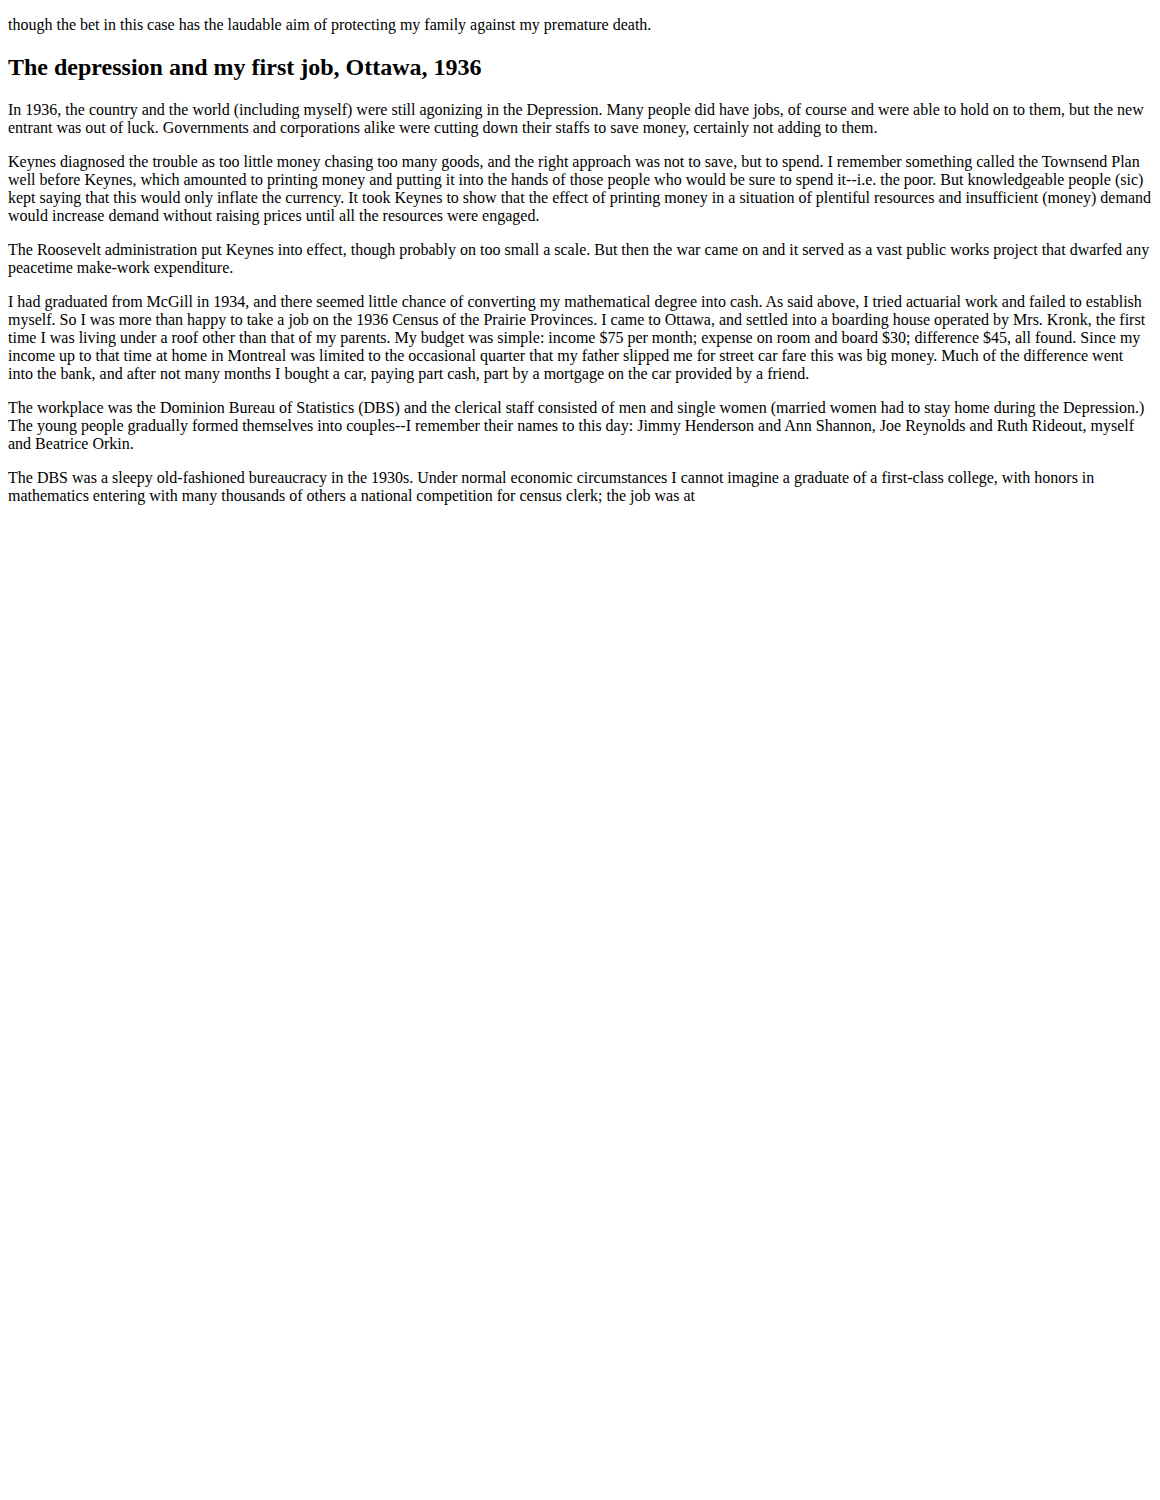though the bet in this case has the laudable aim of protecting my family against my premature death.
The depression and my first job, Ottawa, 1936
In 1936, the country and the world (including myself) were still agonizing in the Depression. Many people did have jobs, of course and were able to hold on to them, but the new entrant was out of luck. Governments and corporations alike were cutting down their staffs to save money, certainly not adding to them.
Keynes diagnosed the trouble as too little money chasing too many goods, and the right approach was not to save, but to spend. I remember something called the Townsend Plan well before Keynes, which amounted to printing money and putting it into the hands of those people who would be sure to spend it--i.e. the poor. But knowledgeable people (sic) kept saying that this would only inflate the currency. It took Keynes to show that the effect of printing money in a situation of plentiful resources and insufficient (money) demand would increase demand without raising prices until all the resources were engaged.
The Roosevelt administration put Keynes into effect, though probably on too small a scale. But then the war came on and it served as a vast public works project that dwarfed any peacetime make-work expenditure.
I had graduated from McGill in 1934, and there seemed little chance of converting my mathematical degree into cash. As said above, I tried actuarial work and failed to establish myself. So I was more than happy to take a job on the 1936 Census of the Prairie Provinces. I came to Ottawa, and settled into a boarding house operated by Mrs. Kronk, the first time I was living under a roof other than that of my parents. My budget was simple: income $75 per month; expense on room and board $30; difference $45, all found. Since my income up to that time at home in Montreal was limited to the occasional quarter that my father slipped me for street car fare this was big money. Much of the difference went into the bank, and after not many months I bought a car, paying part cash, part by a mortgage on the car provided by a friend.
The workplace was the Dominion Bureau of Statistics (DBS) and the clerical staff consisted of men and single women (married women had to stay home during the Depression.) The young people gradually formed themselves into couples--I remember their names to this day: Jimmy Henderson and Ann Shannon, Joe Reynolds and Ruth Rideout, myself and Beatrice Orkin.
The DBS was a sleepy old-fashioned bureaucracy in the 1930s. Under normal economic circumstances I cannot imagine a graduate of a first-class college, with honors in mathematics entering with many thousands of others a national competition for census clerk; the job was at